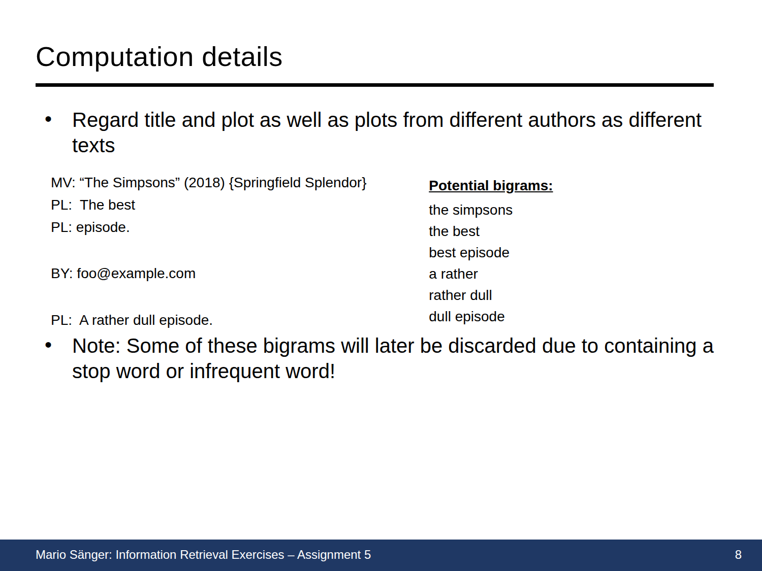Computation details
Regard title and plot as well as plots from different authors as different texts
MV: “The Simpsons” (2018) {Springfield Splendor}
PL: The best
PL: episode.
BY: foo@example.com
PL: A rather dull episode.
Potential bigrams:
the simpsons
the best
best episode
a rather
rather dull
dull episode
Note: Some of these bigrams will later be discarded due to containing a stop word or infrequent word!
Mario Sänger: Information Retrieval Exercises – Assignment 5
8